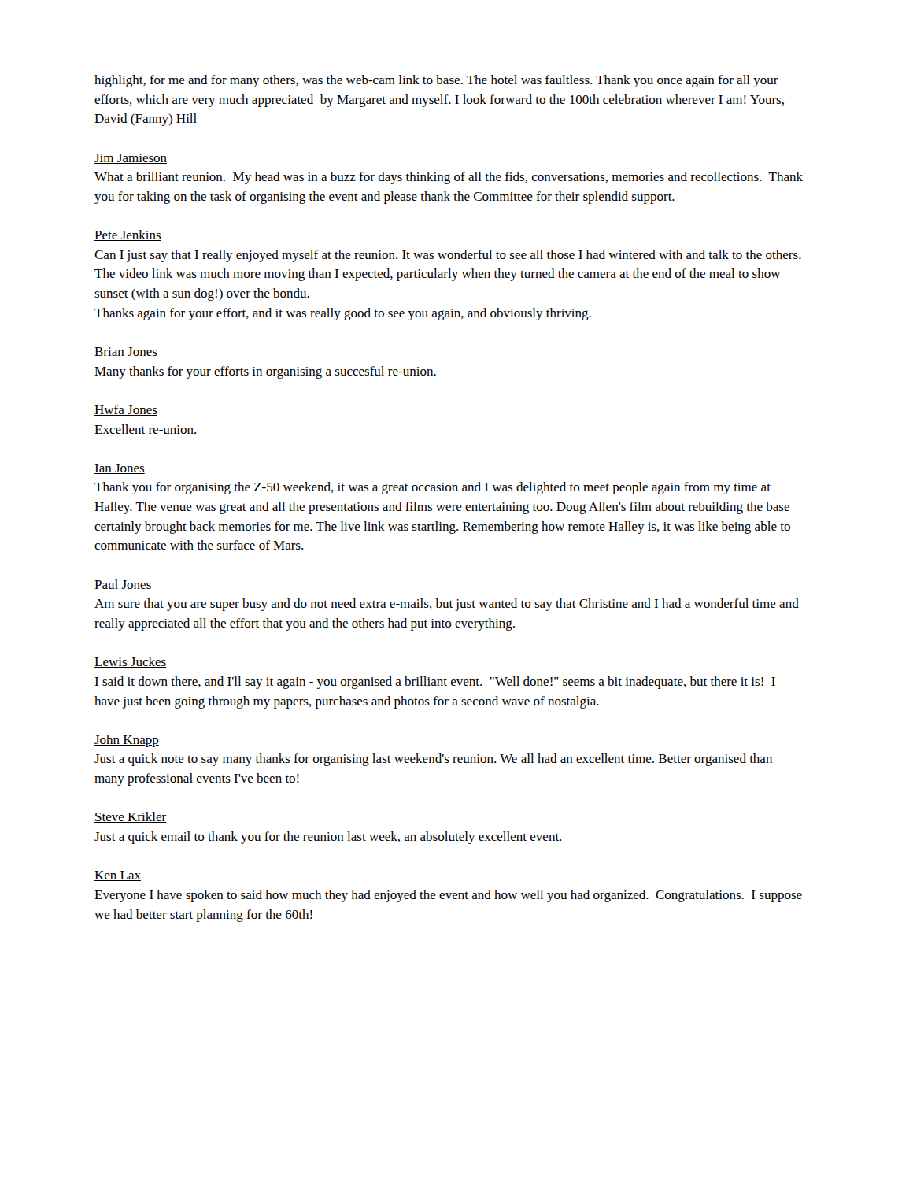highlight, for me and for many others, was the web-cam link to base. The hotel was faultless. Thank you once again for all your efforts, which are very much appreciated by Margaret and myself. I look forward to the 100th celebration wherever I am! Yours, David (Fanny) Hill
Jim Jamieson
What a brilliant reunion. My head was in a buzz for days thinking of all the fids, conversations, memories and recollections. Thank you for taking on the task of organising the event and please thank the Committee for their splendid support.
Pete Jenkins
Can I just say that I really enjoyed myself at the reunion. It was wonderful to see all those I had wintered with and talk to the others. The video link was much more moving than I expected, particularly when they turned the camera at the end of the meal to show sunset (with a sun dog!) over the bondu.
Thanks again for your effort, and it was really good to see you again, and obviously thriving.
Brian Jones
Many thanks for your efforts in organising a succesful re-union.
Hwfa Jones
Excellent re-union.
Ian Jones
Thank you for organising the Z-50 weekend, it was a great occasion and I was delighted to meet people again from my time at Halley. The venue was great and all the presentations and films were entertaining too. Doug Allen's film about rebuilding the base certainly brought back memories for me. The live link was startling. Remembering how remote Halley is, it was like being able to communicate with the surface of Mars.
Paul Jones
Am sure that you are super busy and do not need extra e-mails, but just wanted to say that Christine and I had a wonderful time and really appreciated all the effort that you and the others had put into everything.
Lewis Juckes
I said it down there, and I'll say it again - you organised a brilliant event. "Well done!" seems a bit inadequate, but there it is! I have just been going through my papers, purchases and photos for a second wave of nostalgia.
John Knapp
Just a quick note to say many thanks for organising last weekend's reunion. We all had an excellent time. Better organised than many professional events I've been to!
Steve Krikler
Just a quick email to thank you for the reunion last week, an absolutely excellent event.
Ken Lax
Everyone I have spoken to said how much they had enjoyed the event and how well you had organized. Congratulations. I suppose we had better start planning for the 60th!